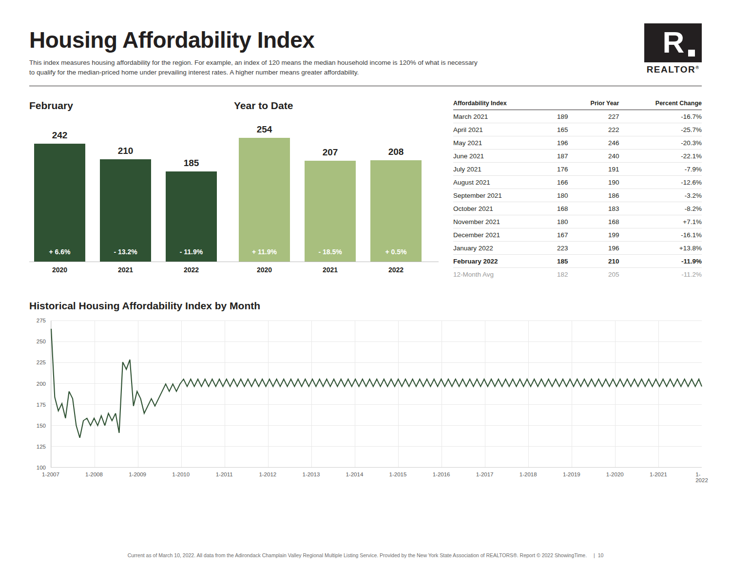Housing Affordability Index
This index measures housing affordability for the region. For example, an index of 120 means the median household income is 120% of what is necessary to qualify for the median-priced home under prevailing interest rates. A higher number means greater affordability.
R
REALTOR®
February
242
+ 6.6%
210
- 13.2%
185
- 11.9%
2020
2021
2022
Year to Date
254
+ 11.9%
207
- 18.5%
208
+ 0.5%
2020
2021
2022
| Affordability Index | | Prior Year | Percent Change |
| --- | --- | --- | --- |
| March 2021 | 189 | 227 | -16.7% |
| April 2021 | 165 | 222 | -25.7% |
| May 2021 | 196 | 246 | -20.3% |
| June 2021 | 187 | 240 | -22.1% |
| July 2021 | 176 | 191 | -7.9% |
| August 2021 | 166 | 190 | -12.6% |
| September 2021 | 180 | 186 | -3.2% |
| October 2021 | 168 | 183 | -8.2% |
| November 2021 | 180 | 168 | +7.1% |
| December 2021 | 167 | 199 | -16.1% |
| January 2022 | 223 | 196 | +13.8% |
| February 2022 | 185 | 210 | -11.9% |
| 12-Month Avg | 182 | 205 | -11.2% |
Historical Housing Affordability Index by Month
275
250
225
200
175
150
125
100
1-2007
1-2008
1-2009
1-2010
1-2011
1-2012
1-2013
1-2014
1-2015
1-2016
1-2017
1-2018
1-2019
1-2020
1-2021
1-2022
Current as of March 10, 2022. All data from the Adirondack Champlain Valley Regional Multiple Listing Service. Provided by the New York State Association of REALTORS®. Report © 2022 ShowingTime.| 10